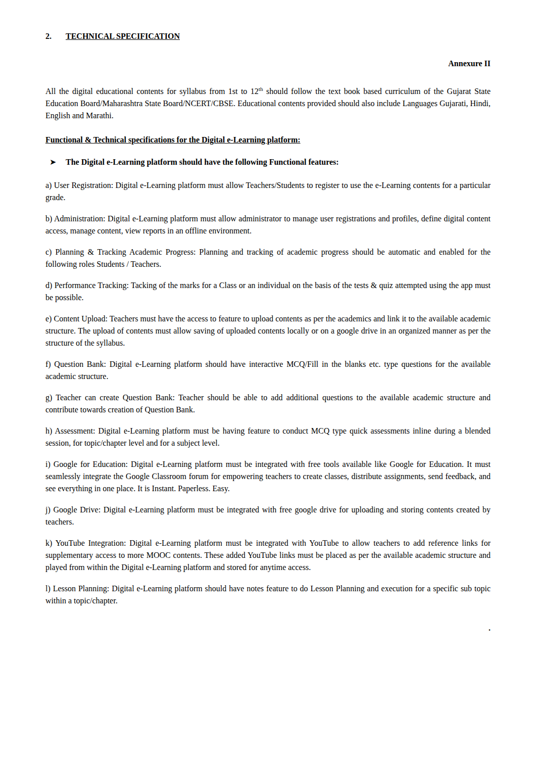2. TECHNICAL SPECIFICATION
Annexure II
All the digital educational contents for syllabus from 1st to 12th should follow the text book based curriculum of the Gujarat State Education Board/Maharashtra State Board/NCERT/CBSE. Educational contents provided should also include Languages Gujarati, Hindi, English and Marathi.
Functional & Technical specifications for the Digital e-Learning platform:
The Digital e-Learning platform should have the following Functional features:
a) User Registration: Digital e-Learning platform must allow Teachers/Students to register to use the e-Learning contents for a particular grade.
b) Administration: Digital e-Learning platform must allow administrator to manage user registrations and profiles, define digital content access, manage content, view reports in an offline environment.
c) Planning & Tracking Academic Progress: Planning and tracking of academic progress should be automatic and enabled for the following roles Students / Teachers.
d) Performance Tracking: Tacking of the marks for a Class or an individual on the basis of the tests & quiz attempted using the app must be possible.
e) Content Upload: Teachers must have the access to feature to upload contents as per the academics and link it to the available academic structure. The upload of contents must allow saving of uploaded contents locally or on a google drive in an organized manner as per the structure of the syllabus.
f) Question Bank: Digital e-Learning platform should have interactive MCQ/Fill in the blanks etc. type questions for the available academic structure.
g) Teacher can create Question Bank: Teacher should be able to add additional questions to the available academic structure and contribute towards creation of Question Bank.
h) Assessment: Digital e-Learning platform must be having feature to conduct MCQ type quick assessments inline during a blended session, for topic/chapter level and for a subject level.
i) Google for Education: Digital e-Learning platform must be integrated with free tools available like Google for Education. It must seamlessly integrate the Google Classroom forum for empowering teachers to create classes, distribute assignments, send feedback, and see everything in one place. It is Instant. Paperless. Easy.
j) Google Drive: Digital e-Learning platform must be integrated with free google drive for uploading and storing contents created by teachers.
k) YouTube Integration: Digital e-Learning platform must be integrated with YouTube to allow teachers to add reference links for supplementary access to more MOOC contents. These added YouTube links must be placed as per the available academic structure and played from within the Digital e-Learning platform and stored for anytime access.
l) Lesson Planning: Digital e-Learning platform should have notes feature to do Lesson Planning and execution for a specific sub topic within a topic/chapter.
.